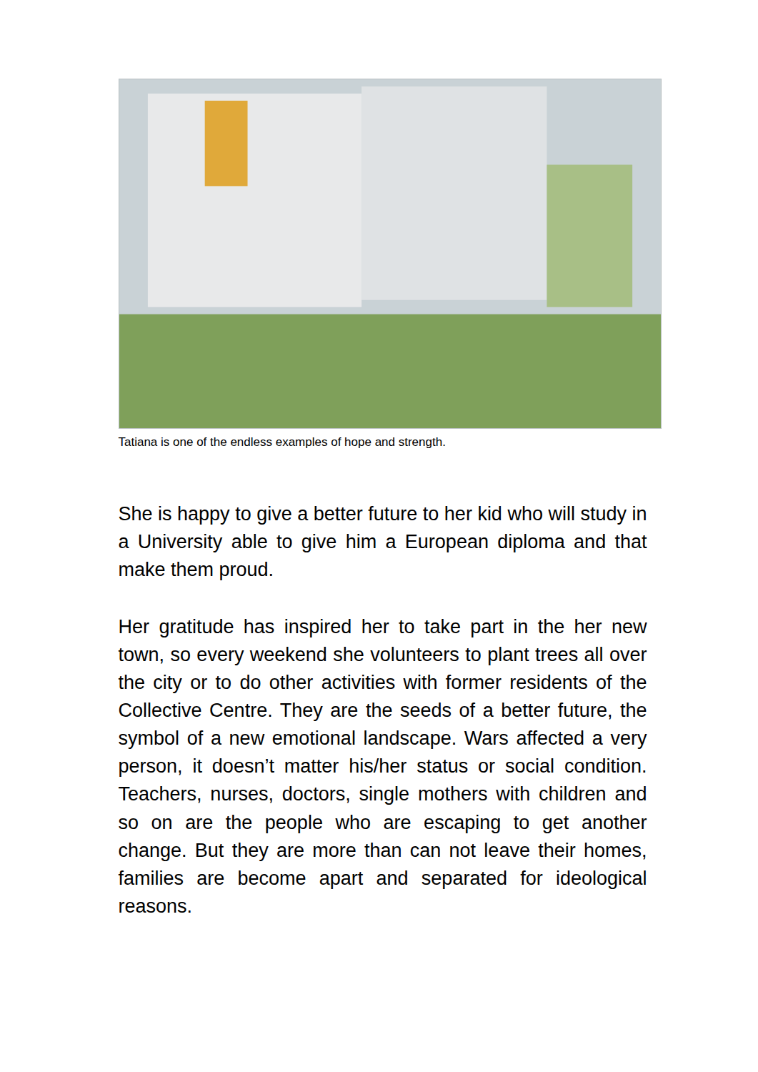Tatiana is one of the endless examples of hope and strength.
She is happy to give a better future to her kid who will study in a University able to give him a European diploma and that make them proud.
Her gratitude has inspired her to take part in the her new town, so every weekend she volunteers to plant trees all over the city or to do other activities with former residents of the Collective Centre. They are the seeds of a better future, the symbol of a new emotional landscape. Wars affected a very person, it doesn’t matter his/her status or social condition. Teachers, nurses, doctors, single mothers with children and so on are the people who are escaping to get another change. But they are more than can not leave their homes, families are become apart and separated for ideological reasons.